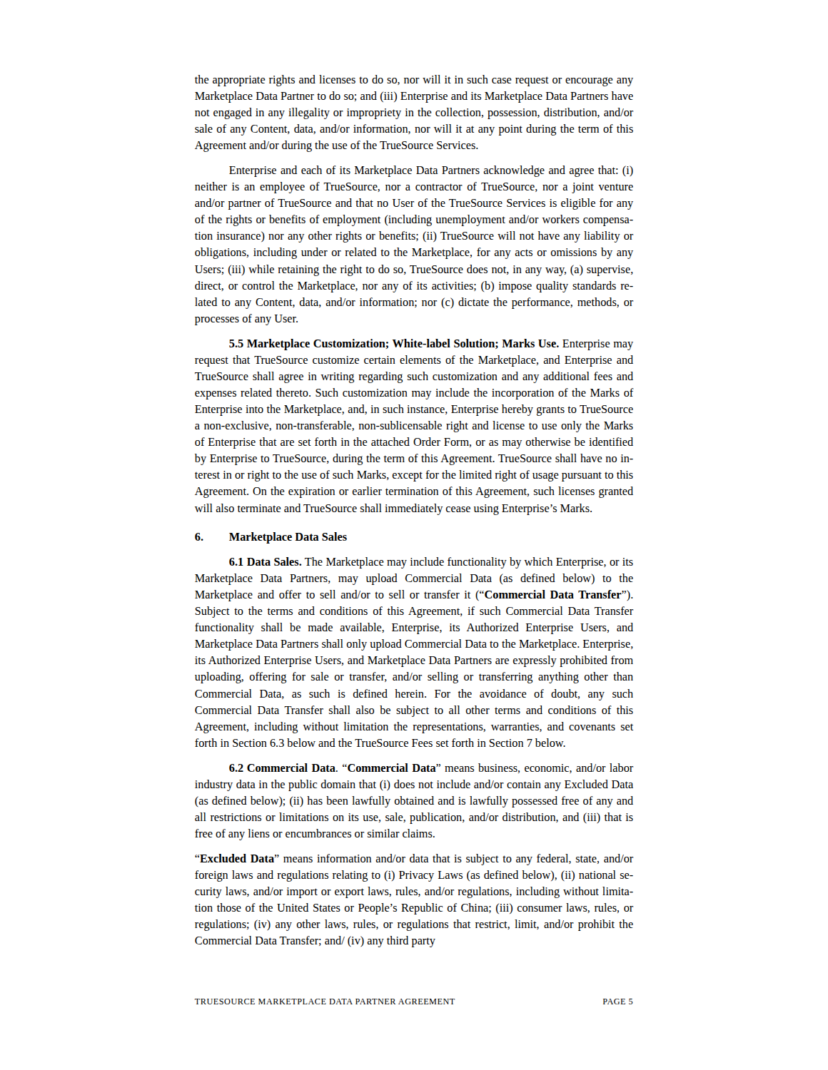the appropriate rights and licenses to do so, nor will it in such case request or encourage any Marketplace Data Partner to do so; and (iii) Enterprise and its Marketplace Data Partners have not engaged in any illegality or impropriety in the collection, possession, distribution, and/or sale of any Content, data, and/or information, nor will it at any point during the term of this Agreement and/or during the use of the TrueSource Services.
Enterprise and each of its Marketplace Data Partners acknowledge and agree that: (i) neither is an employee of TrueSource, nor a contractor of TrueSource, nor a joint venture and/or partner of TrueSource and that no User of the TrueSource Services is eligible for any of the rights or benefits of employment (including unemployment and/or workers compensation insurance) nor any other rights or benefits; (ii) TrueSource will not have any liability or obligations, including under or related to the Marketplace, for any acts or omissions by any Users; (iii) while retaining the right to do so, TrueSource does not, in any way, (a) supervise, direct, or control the Marketplace, nor any of its activities; (b) impose quality standards related to any Content, data, and/or information; nor (c) dictate the performance, methods, or processes of any User.
5.5 Marketplace Customization; White-label Solution; Marks Use. Enterprise may request that TrueSource customize certain elements of the Marketplace, and Enterprise and TrueSource shall agree in writing regarding such customization and any additional fees and expenses related thereto. Such customization may include the incorporation of the Marks of Enterprise into the Marketplace, and, in such instance, Enterprise hereby grants to TrueSource a non-exclusive, non-transferable, non-sublicensable right and license to use only the Marks of Enterprise that are set forth in the attached Order Form, or as may otherwise be identified by Enterprise to TrueSource, during the term of this Agreement. TrueSource shall have no interest in or right to the use of such Marks, except for the limited right of usage pursuant to this Agreement. On the expiration or earlier termination of this Agreement, such licenses granted will also terminate and TrueSource shall immediately cease using Enterprise’s Marks.
6. Marketplace Data Sales
6.1 Data Sales. The Marketplace may include functionality by which Enterprise, or its Marketplace Data Partners, may upload Commercial Data (as defined below) to the Marketplace and offer to sell and/or to sell or transfer it (“Commercial Data Transfer”). Subject to the terms and conditions of this Agreement, if such Commercial Data Transfer functionality shall be made available, Enterprise, its Authorized Enterprise Users, and Marketplace Data Partners shall only upload Commercial Data to the Marketplace. Enterprise, its Authorized Enterprise Users, and Marketplace Data Partners are expressly prohibited from uploading, offering for sale or transfer, and/or selling or transferring anything other than Commercial Data, as such is defined herein. For the avoidance of doubt, any such Commercial Data Transfer shall also be subject to all other terms and conditions of this Agreement, including without limitation the representations, warranties, and covenants set forth in Section 6.3 below and the TrueSource Fees set forth in Section 7 below.
6.2 Commercial Data. “Commercial Data” means business, economic, and/or labor industry data in the public domain that (i) does not include and/or contain any Excluded Data (as defined below); (ii) has been lawfully obtained and is lawfully possessed free of any and all restrictions or limitations on its use, sale, publication, and/or distribution, and (iii) that is free of any liens or encumbrances or similar claims.
“Excluded Data” means information and/or data that is subject to any federal, state, and/or foreign laws and regulations relating to (i) Privacy Laws (as defined below), (ii) national security laws, and/or import or export laws, rules, and/or regulations, including without limitation those of the United States or People’s Republic of China; (iii) consumer laws, rules, or regulations; (iv) any other laws, rules, or regulations that restrict, limit, and/or prohibit the Commercial Data Transfer; and/ (iv) any third party
TrueSource Marketplace Data Partner Agreement Page 5